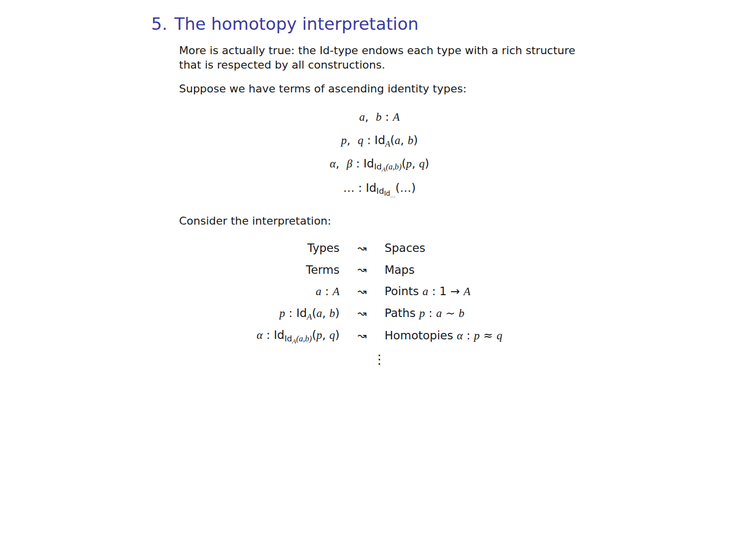5. The homotopy interpretation
More is actually true: the Id-type endows each type with a rich structure that is respected by all constructions.
Suppose we have terms of ascending identity types:
a, b : A
p, q : Id A(a, b)
α, β : Id Id A(a,b)(p, q)
… : Id Id Id…(…)
Consider the interpretation:
| Types | ↝ | Spaces |
| Terms | ↝ | Maps |
| a : A | ↝ | Points a : 1 → A |
| p : Id A ( a , b ) | ↝ | Paths p : a ∼ b |
| α : Id Id A (a,b) ( p , q ) | ↝ | Homotopies α : p ≈ q |
⋮